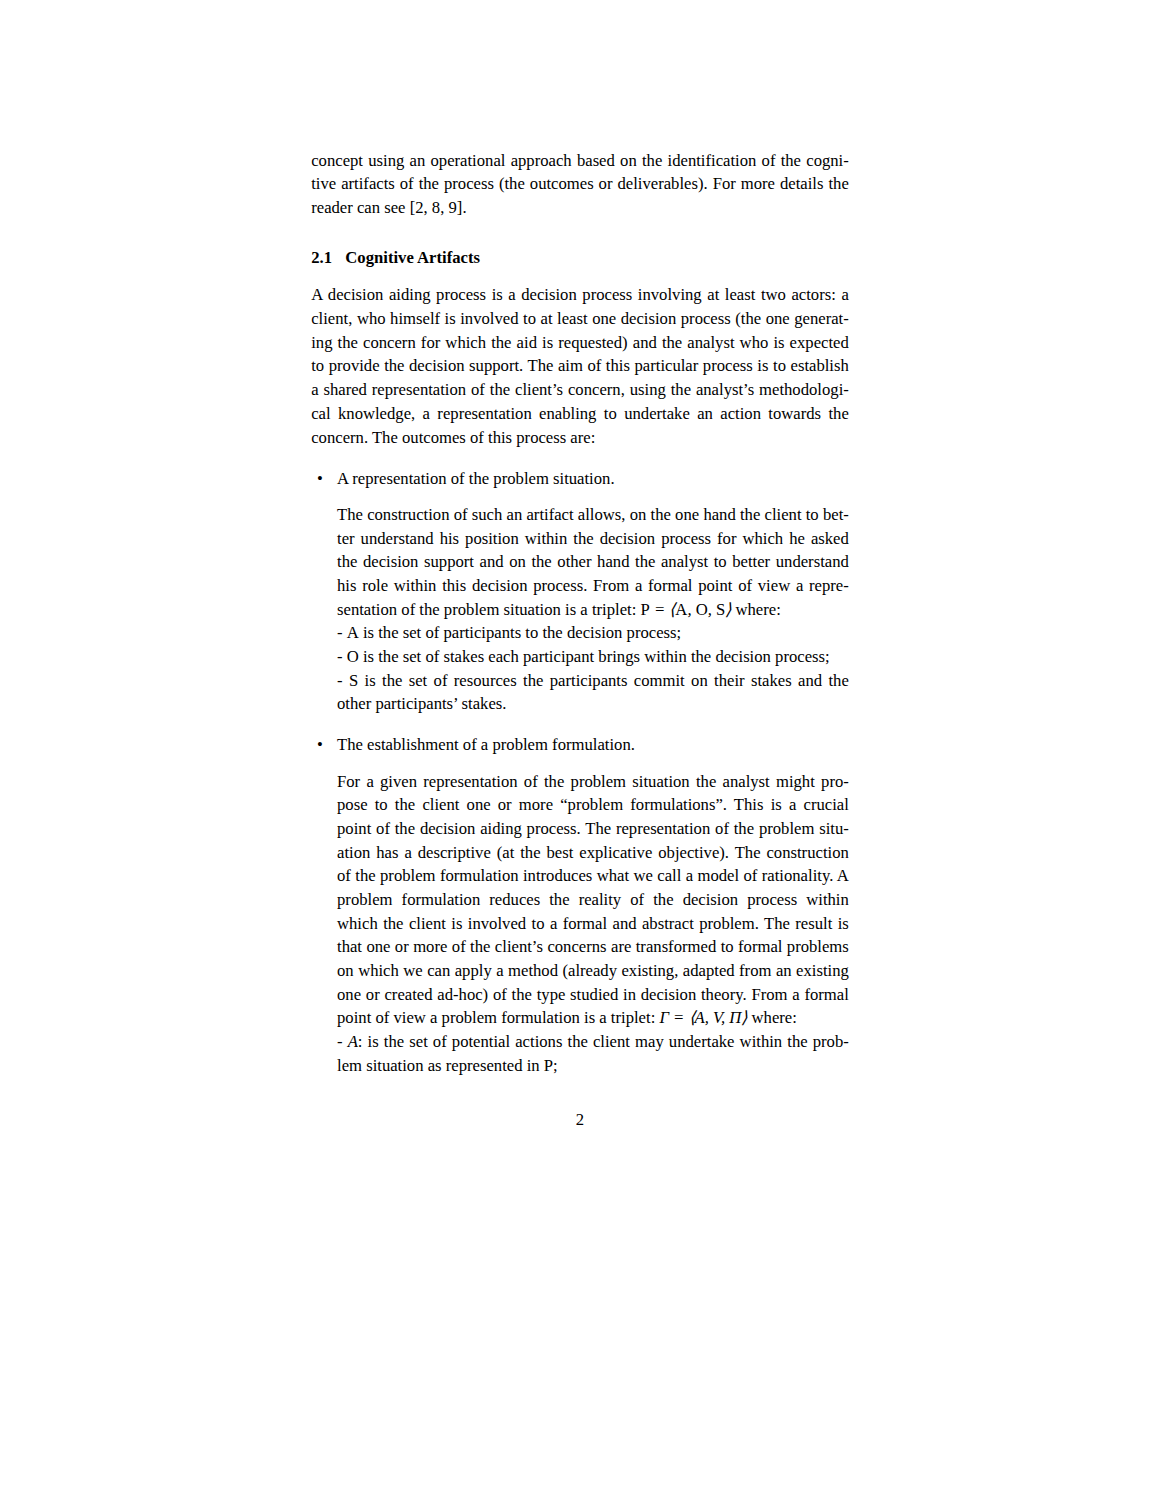concept using an operational approach based on the identification of the cognitive artifacts of the process (the outcomes or deliverables). For more details the reader can see [2, 8, 9].
2.1 Cognitive Artifacts
A decision aiding process is a decision process involving at least two actors: a client, who himself is involved to at least one decision process (the one generating the concern for which the aid is requested) and the analyst who is expected to provide the decision support. The aim of this particular process is to establish a shared representation of the client’s concern, using the analyst’s methodological knowledge, a representation enabling to undertake an action towards the concern. The outcomes of this process are:
A representation of the problem situation.
The construction of such an artifact allows, on the one hand the client to better understand his position within the decision process for which he asked the decision support and on the other hand the analyst to better understand his role within this decision process. From a formal point of view a representation of the problem situation is a triplet: P = ⟨A, O, S⟩ where:
- A is the set of participants to the decision process;
- O is the set of stakes each participant brings within the decision process;
- S is the set of resources the participants commit on their stakes and the other participants’ stakes.
The establishment of a problem formulation.
For a given representation of the problem situation the analyst might propose to the client one or more “problem formulations”. This is a crucial point of the decision aiding process. The representation of the problem situation has a descriptive (at the best explicative objective). The construction of the problem formulation introduces what we call a model of rationality. A problem formulation reduces the reality of the decision process within which the client is involved to a formal and abstract problem. The result is that one or more of the client’s concerns are transformed to formal problems on which we can apply a method (already existing, adapted from an existing one or created ad-hoc) of the type studied in decision theory. From a formal point of view a problem formulation is a triplet: Γ = ⟨A, V, Π⟩ where:
- A: is the set of potential actions the client may undertake within the problem situation as represented in P;
2